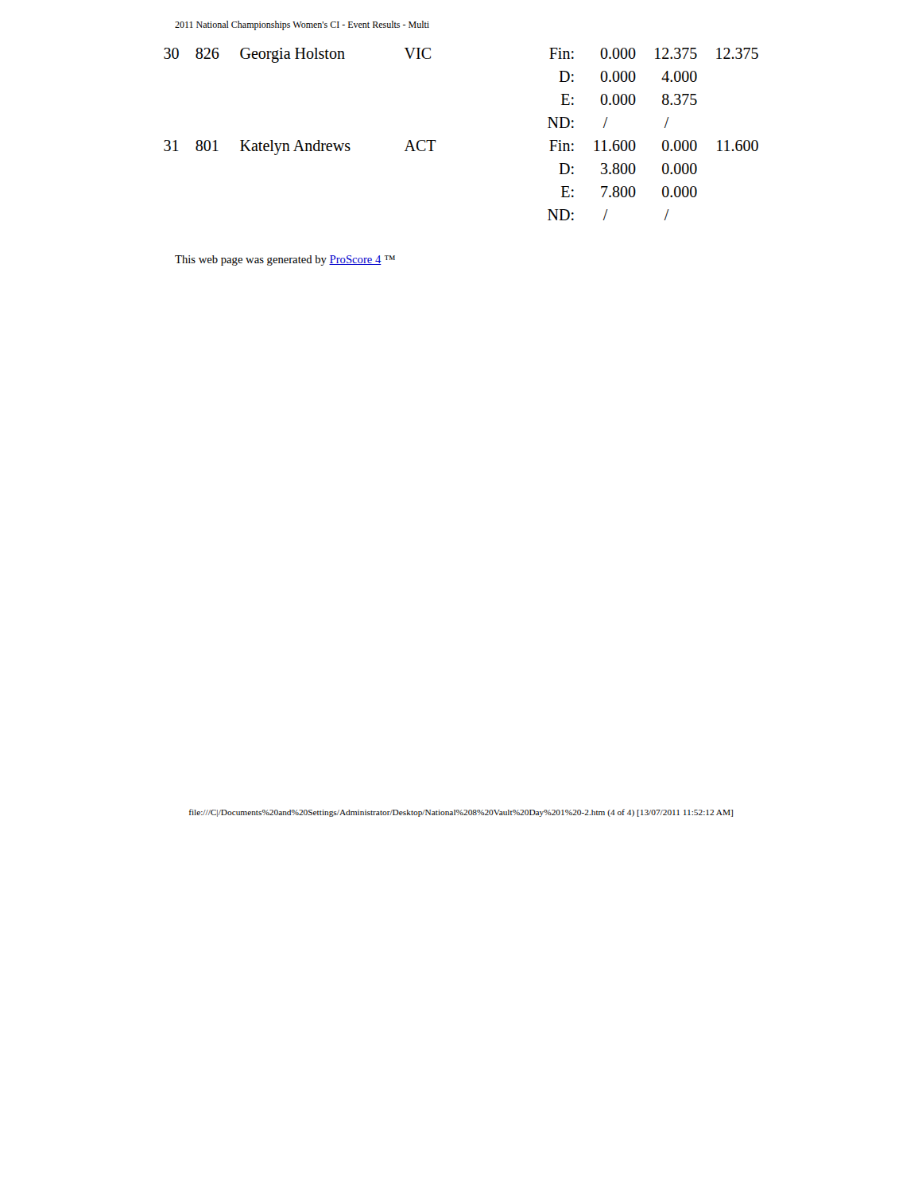2011 National Championships Women's CI - Event Results - Multi
| 30 | 826 | Georgia Holston | VIC | Fin: | 0.000 | 12.375 | 12.375 |
| | | | | D: | 0.000 | 4.000 | |
| | | | | E: | 0.000 | 8.375 | |
| | | | | ND: | / | / | |
| 31 | 801 | Katelyn Andrews | ACT | Fin: | 11.600 | 0.000 | 11.600 |
| | | | | D: | 3.800 | 0.000 | |
| | | | | E: | 7.800 | 0.000 | |
| | | | | ND: | / | / | |
This web page was generated by ProScore 4 ™
file:///C|/Documents%20and%20Settings/Administrator/Desktop/National%208%20Vault%20Day%201%20-2.htm (4 of 4) [13/07/2011 11:52:12 AM]